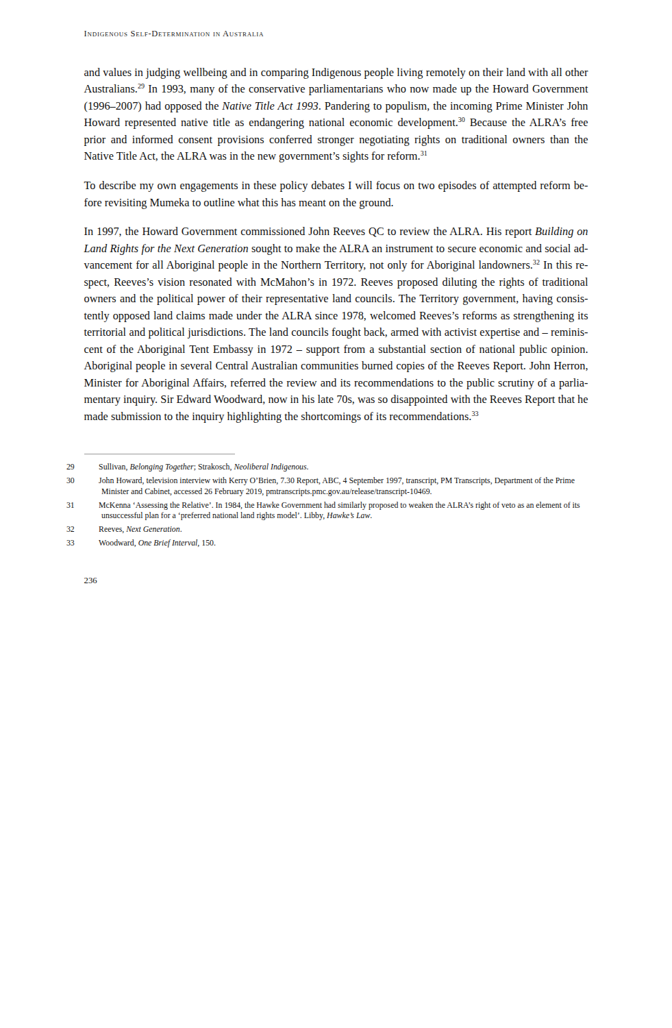Indigenous Self-Determination in Australia
and values in judging wellbeing and in comparing Indigenous people living remotely on their land with all other Australians.29 In 1993, many of the conservative parliamentarians who now made up the Howard Government (1996–2007) had opposed the Native Title Act 1993. Pandering to populism, the incoming Prime Minister John Howard represented native title as endangering national economic development.30 Because the ALRA’s free prior and informed consent provisions conferred stronger negotiating rights on traditional owners than the Native Title Act, the ALRA was in the new government’s sights for reform.31
To describe my own engagements in these policy debates I will focus on two episodes of attempted reform before revisiting Mumeka to outline what this has meant on the ground.
In 1997, the Howard Government commissioned John Reeves QC to review the ALRA. His report Building on Land Rights for the Next Generation sought to make the ALRA an instrument to secure economic and social advancement for all Aboriginal people in the Northern Territory, not only for Aboriginal landowners.32 In this respect, Reeves’s vision resonated with McMahon’s in 1972. Reeves proposed diluting the rights of traditional owners and the political power of their representative land councils. The Territory government, having consistently opposed land claims made under the ALRA since 1978, welcomed Reeves’s reforms as strengthening its territorial and political jurisdictions. The land councils fought back, armed with activist expertise and – reminiscent of the Aboriginal Tent Embassy in 1972 – support from a substantial section of national public opinion. Aboriginal people in several Central Australian communities burned copies of the Reeves Report. John Herron, Minister for Aboriginal Affairs, referred the review and its recommendations to the public scrutiny of a parliamentary inquiry. Sir Edward Woodward, now in his late 70s, was so disappointed with the Reeves Report that he made submission to the inquiry highlighting the shortcomings of its recommendations.33
29 Sullivan, Belonging Together; Strakosch, Neoliberal Indigenous.
30 John Howard, television interview with Kerry O’Brien, 7.30 Report, ABC, 4 September 1997, transcript, PM Transcripts, Department of the Prime Minister and Cabinet, accessed 26 February 2019, pmtranscripts.pmc.gov.au/release/transcript-10469.
31 McKenna ‘Assessing the Relative’. In 1984, the Hawke Government had similarly proposed to weaken the ALRA’s right of veto as an element of its unsuccessful plan for a ‘preferred national land rights model’. Libby, Hawke’s Law.
32 Reeves, Next Generation.
33 Woodward, One Brief Interval, 150.
236